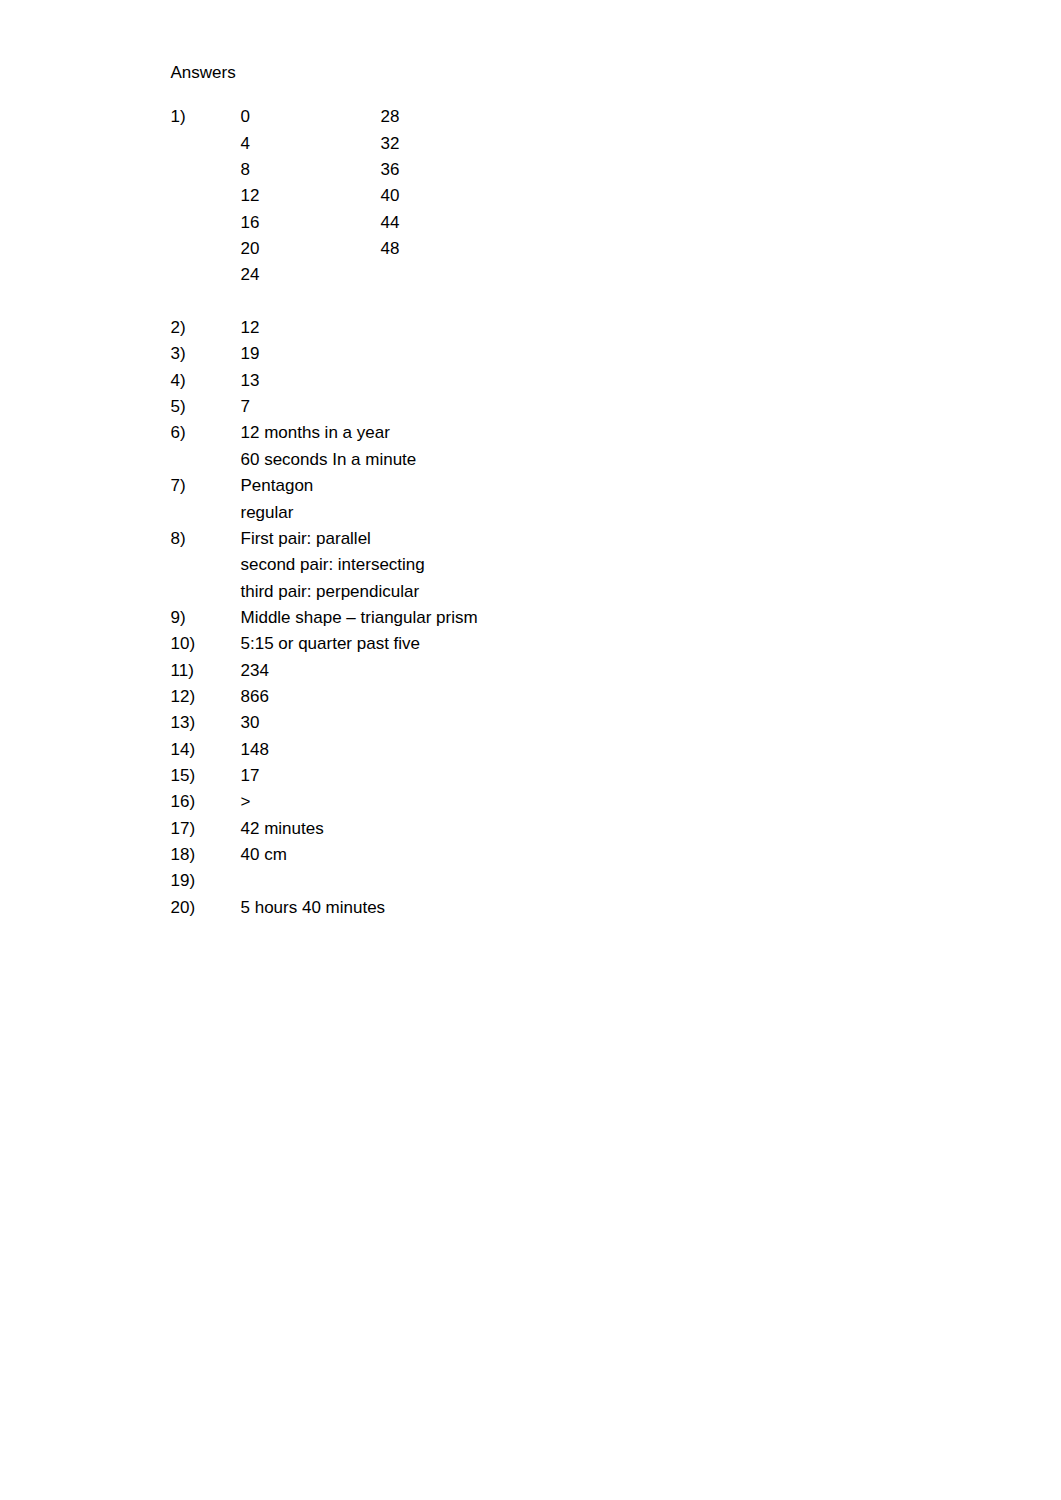Answers
0
4
8
12
16
20
24
28
32
36
40
44
48
12
19
13
7
12 months in a year 60 seconds In a minute
Pentagon regular
First pair: parallel second pair: intersecting third pair: perpendicular
Middle shape – triangular prism
5:15 or quarter past five
234
866
30
148
17
>
42 minutes
40 cm
5 hours 40 minutes